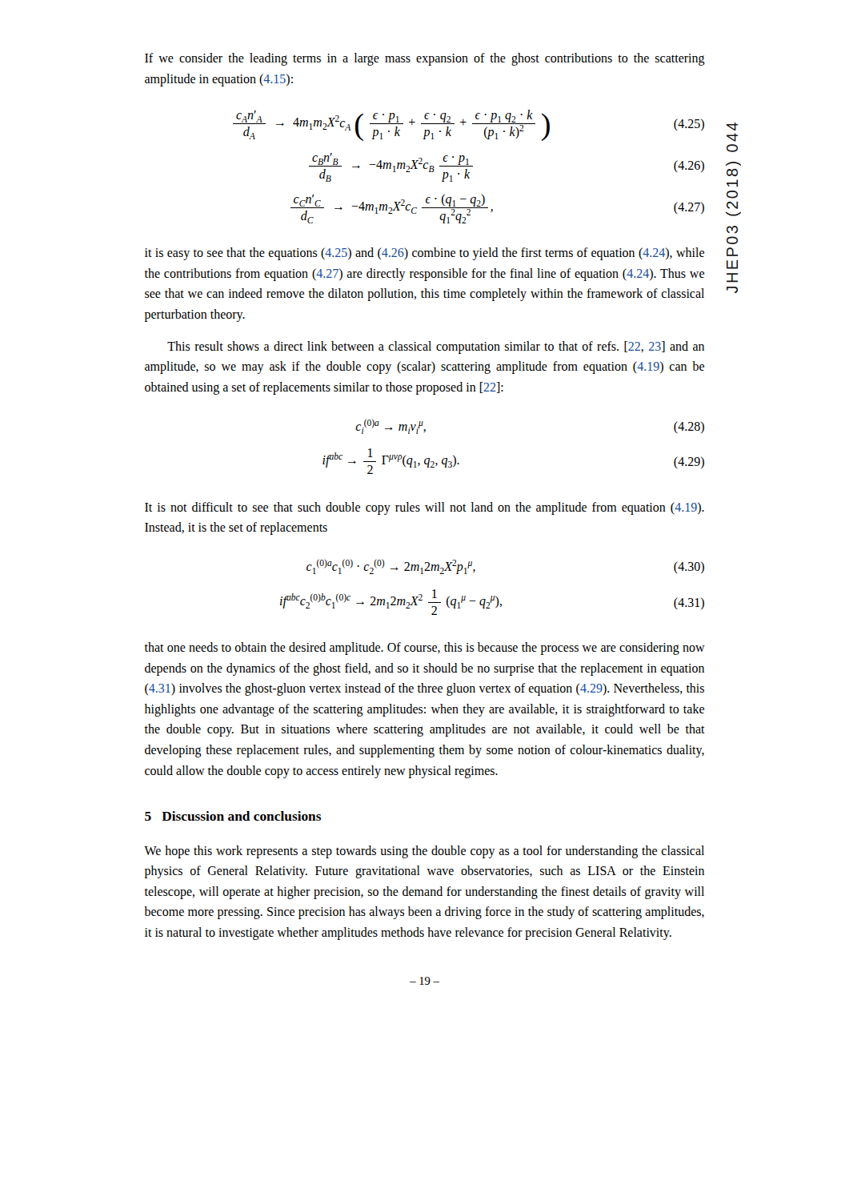JHEP03 (2018) 044
If we consider the leading terms in a large mass expansion of the ghost contributions to the scattering amplitude in equation (4.15):
| c A n ′ A d A → 4 m 1 m 2 X 2 c A ( ϵ · p 1 p 1 · k + ϵ · q 2 p 1 · k + ϵ · p 1 q 2 · k ( p 1 · k ) 2 ) | (4.25) |
| c B n ′ B d B → −4 m 1 m 2 X 2 c B ϵ · p 1 p 1 · k | (4.26) |
| c C n ′ C d C → −4 m 1 m 2 X 2 c C ϵ · ( q 1 − q 2 ) q 1 2 q 2 2 , | (4.27) |
it is easy to see that the equations (4.25) and (4.26) combine to yield the first terms of equation (4.24), while the contributions from equation (4.27) are directly responsible for the final line of equation (4.24). Thus we see that we can indeed remove the dilaton pollution, this time completely within the framework of classical perturbation theory.
This result shows a direct link between a classical computation similar to that of refs. [22, 23] and an amplitude, so we may ask if the double copy (scalar) scattering amplitude from equation (4.19) can be obtained using a set of replacements similar to those proposed in [22]:
| c i (0) a → m i v i μ , | (4.28) |
| if abc → 1 2 Γ μνρ ( q 1 , q 2 , q 3 ). | (4.29) |
It is not difficult to see that such double copy rules will not land on the amplitude from equation (4.19). Instead, it is the set of replacements
| c 1 (0) a c 1 (0) · c 2 (0) → 2 m 1 2 m 2 X 2 p 1 μ , | (4.30) |
| if abc c 2 (0) b c 1 (0) c → 2 m 1 2 m 2 X 2 1 2 ( q 1 μ − q 2 μ ), | (4.31) |
that one needs to obtain the desired amplitude. Of course, this is because the process we are considering now depends on the dynamics of the ghost field, and so it should be no surprise that the replacement in equation (4.31) involves the ghost-gluon vertex instead of the three gluon vertex of equation (4.29). Nevertheless, this highlights one advantage of the scattering amplitudes: when they are available, it is straightforward to take the double copy. But in situations where scattering amplitudes are not available, it could well be that developing these replacement rules, and supplementing them by some notion of colour-kinematics duality, could allow the double copy to access entirely new physical regimes.
5 Discussion and conclusions
We hope this work represents a step towards using the double copy as a tool for understanding the classical physics of General Relativity. Future gravitational wave observatories, such as LISA or the Einstein telescope, will operate at higher precision, so the demand for understanding the finest details of gravity will become more pressing. Since precision has always been a driving force in the study of scattering amplitudes, it is natural to investigate whether amplitudes methods have relevance for precision General Relativity.
– 19 –